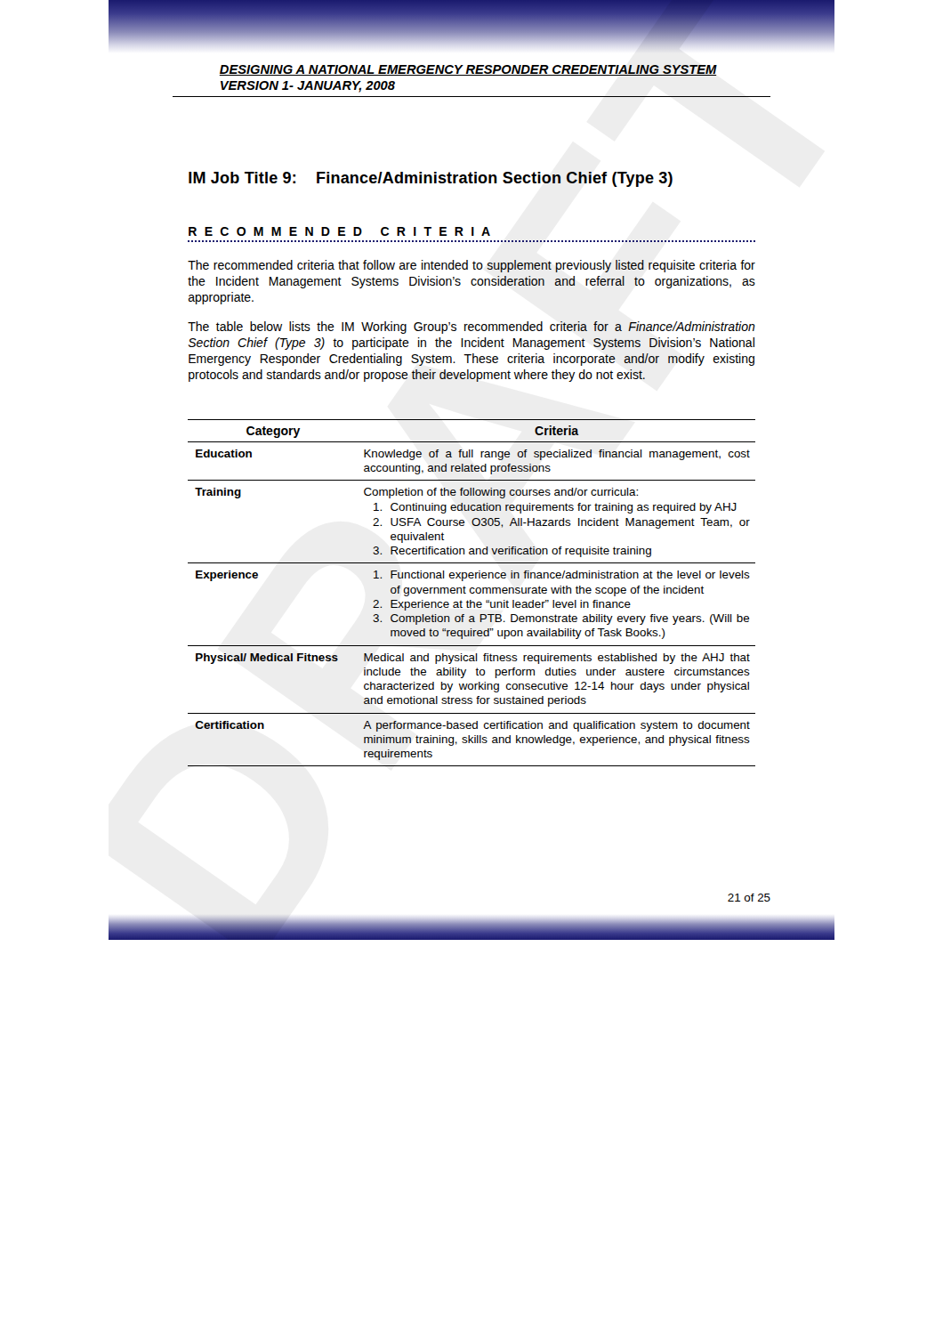DRAFT
DESIGNING A NATIONAL EMERGENCY RESPONDER CREDENTIALING SYSTEM VERSION 1- JANUARY, 2008
IM Job Title 9: Finance/Administration Section Chief (Type 3)
R E C O M M E N D E D C R I T E R I A
The recommended criteria that follow are intended to supplement previously listed requisite criteria for the Incident Management Systems Division’s consideration and referral to organizations, as appropriate.
The table below lists the IM Working Group’s recommended criteria for a Finance/Administration Section Chief (Type 3) to participate in the Incident Management Systems Division’s National Emergency Responder Credentialing System. These criteria incorporate and/or modify existing protocols and standards and/or propose their development where they do not exist.
| Category | Criteria |
| --- | --- |
| Education | Knowledge of a full range of specialized financial management, cost accounting, and related professions |
| Training | Completion of the following courses and/or curricula: Continuing education requirements for training as required by AHJ USFA Course O305, All-Hazards Incident Management Team, or equivalent Recertification and verification of requisite training |
| Experience | Functional experience in finance/administration at the level or levels of government commensurate with the scope of the incident Experience at the “unit leader” level in finance Completion of a PTB. Demonstrate ability every five years. (Will be moved to “required” upon availability of Task Books.) |
| Physical/ Medical Fitness | Medical and physical fitness requirements established by the AHJ that include the ability to perform duties under austere circumstances characterized by working consecutive 12-14 hour days under physical and emotional stress for sustained periods |
| Certification | A performance-based certification and qualification system to document minimum training, skills and knowledge, experience, and physical fitness requirements |
21 of 25